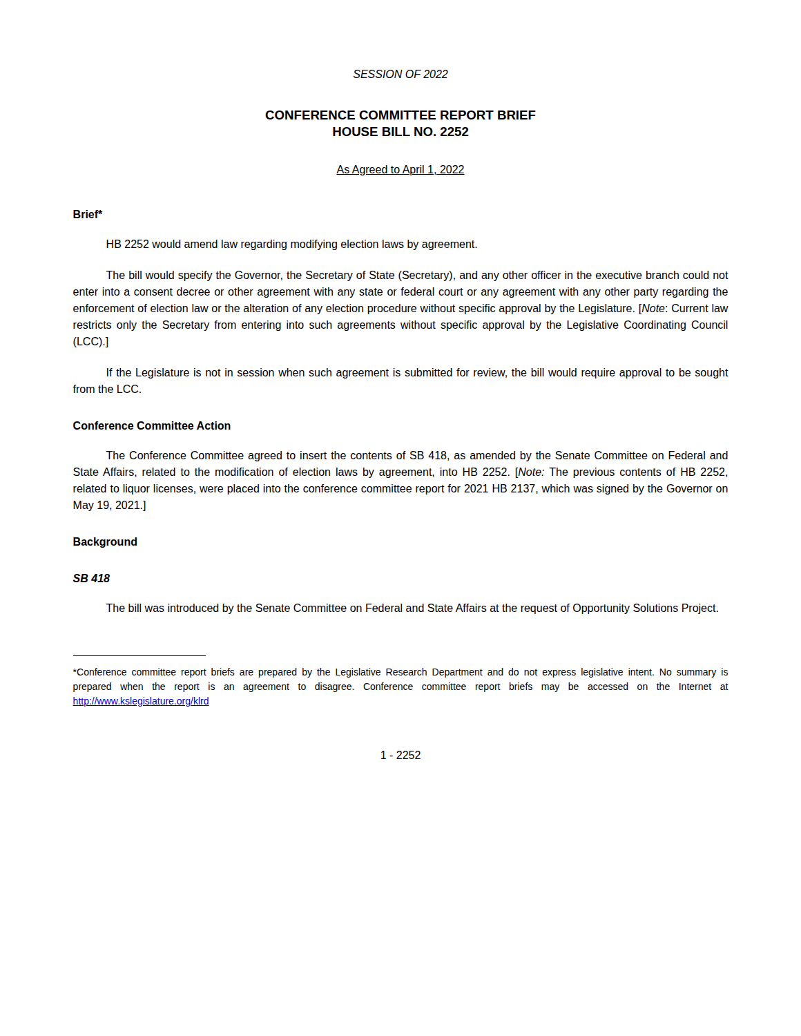SESSION OF 2022
CONFERENCE COMMITTEE REPORT BRIEF
HOUSE BILL NO. 2252
As Agreed to April 1, 2022
Brief*
HB 2252 would amend law regarding modifying election laws by agreement.
The bill would specify the Governor, the Secretary of State (Secretary), and any other officer in the executive branch could not enter into a consent decree or other agreement with any state or federal court or any agreement with any other party regarding the enforcement of election law or the alteration of any election procedure without specific approval by the Legislature. [Note: Current law restricts only the Secretary from entering into such agreements without specific approval by the Legislative Coordinating Council (LCC).]
If the Legislature is not in session when such agreement is submitted for review, the bill would require approval to be sought from the LCC.
Conference Committee Action
The Conference Committee agreed to insert the contents of SB 418, as amended by the Senate Committee on Federal and State Affairs, related to the modification of election laws by agreement, into HB 2252. [Note: The previous contents of HB 2252, related to liquor licenses, were placed into the conference committee report for 2021 HB 2137, which was signed by the Governor on May 19, 2021.]
Background
SB 418
The bill was introduced by the Senate Committee on Federal and State Affairs at the request of Opportunity Solutions Project.
*Conference committee report briefs are prepared by the Legislative Research Department and do not express legislative intent. No summary is prepared when the report is an agreement to disagree. Conference committee report briefs may be accessed on the Internet at http://www.kslegislature.org/klrd
1 - 2252